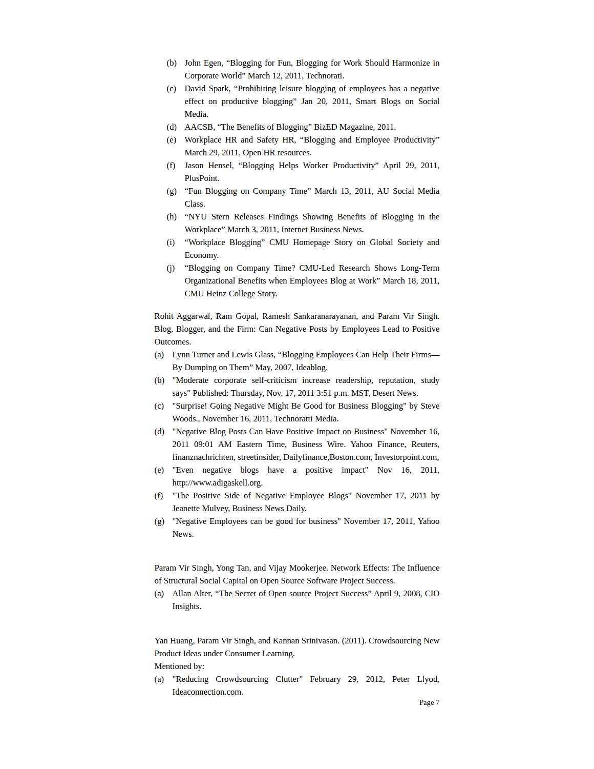(b) John Egen, “Blogging for Fun, Blogging for Work Should Harmonize in Corporate World” March 12, 2011, Technorati.
(c) David Spark, “Prohibiting leisure blogging of employees has a negative effect on productive blogging” Jan 20, 2011, Smart Blogs on Social Media.
(d) AACSB, “The Benefits of Blogging” BizED Magazine, 2011.
(e) Workplace HR and Safety HR, “Blogging and Employee Productivity” March 29, 2011, Open HR resources.
(f) Jason Hensel, “Blogging Helps Worker Productivity” April 29, 2011, PlusPoint.
(g)“Fun Blogging on Company Time” March 13, 2011, AU Social Media Class.
(h)“NYU Stern Releases Findings Showing Benefits of Blogging in the Workplace” March 3, 2011, Internet Business News.
(i)“Workplace Blogging” CMU Homepage Story on Global Society and Economy.
(j)“Blogging on Company Time? CMU-Led Research Shows Long-Term Organizational Benefits when Employees Blog at Work” March 18, 2011, CMU Heinz College Story.
Rohit Aggarwal, Ram Gopal, Ramesh Sankaranarayanan, and Param Vir Singh. Blog, Blogger, and the Firm: Can Negative Posts by Employees Lead to Positive Outcomes.
(a) Lynn Turner and Lewis Glass, “Blogging Employees Can Help Their Firms—By Dumping on Them” May, 2007, Ideablog.
(b)"Moderate corporate self-criticism increase readership, reputation, study says" Published: Thursday, Nov. 17, 2011 3:51 p.m. MST, Desert News.
(c)"Surprise! Going Negative Might Be Good for Business Blogging" by Steve Woods., November 16, 2011, Technoratti Media.
(d)"Negative Blog Posts Can Have Positive Impact on Business" November 16, 2011 09:01 AM Eastern Time, Business Wire. Yahoo Finance, Reuters, finanznachrichten, streetinsider, Dailyfinance,Boston.com, Investorpoint.com,
(e)"Even negative blogs have a positive impact" Nov 16, 2011, http://www.adigaskell.org.
(f)"The Positive Side of Negative Employee Blogs" November 17, 2011 by Jeanette Mulvey, Business News Daily.
(g)"Negative Employees can be good for business" November 17, 2011, Yahoo News.
Param Vir Singh, Yong Tan, and Vijay Mookerjee. Network Effects: The Influence of Structural Social Capital on Open Source Software Project Success.
(a) Allan Alter, “The Secret of Open source Project Success” April 9, 2008, CIO Insights.
Yan Huang, Param Vir Singh, and Kannan Srinivasan. (2011). Crowdsourcing New Product Ideas under Consumer Learning.
Mentioned by:
(a)"Reducing Crowdsourcing Clutter" February 29, 2012, Peter Llyod, Ideaconnection.com.
Page 7